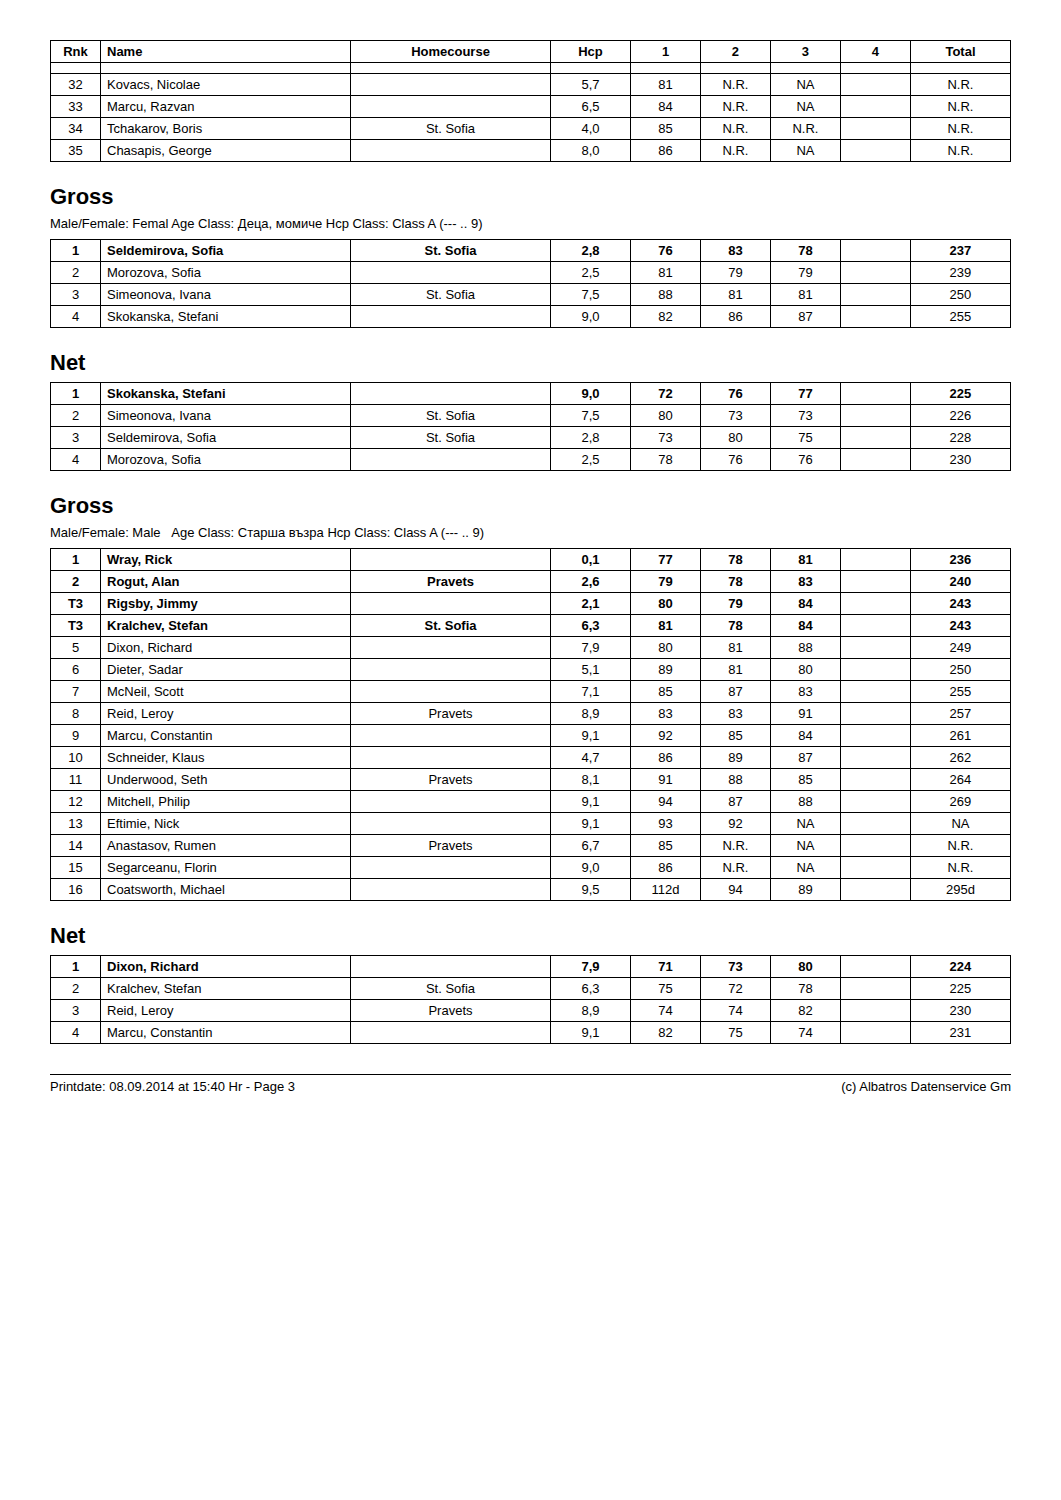| Rnk | Name | Homecourse | Hcp | 1 | 2 | 3 | 4 | Total |
| --- | --- | --- | --- | --- | --- | --- | --- | --- |
| 32 | Kovacs, Nicolae | | 5,7 | 81 | N.R. | NA | | N.R. |
| 33 | Marcu, Razvan | | 6,5 | 84 | N.R. | NA | | N.R. |
| 34 | Tchakarov, Boris | St. Sofia | 4,0 | 85 | N.R. | N.R. | | N.R. |
| 35 | Chasapis, George | | 8,0 | 86 | N.R. | NA | | N.R. |
Gross
Male/Female: Femal Age Class: Деца, момиче Hcp Class: Class A (--- .. 9)
| 1 | Seldemirova, Sofia | St. Sofia | 2,8 | 76 | 83 | 78 | | 237 |
| 2 | Morozova, Sofia | | 2,5 | 81 | 79 | 79 | | 239 |
| 3 | Simeonova, Ivana | St. Sofia | 7,5 | 88 | 81 | 81 | | 250 |
| 4 | Skokanska, Stefani | | 9,0 | 82 | 86 | 87 | | 255 |
Net
| 1 | Skokanska, Stefani | | 9,0 | 72 | 76 | 77 | | 225 |
| 2 | Simeonova, Ivana | St. Sofia | 7,5 | 80 | 73 | 73 | | 226 |
| 3 | Seldemirova, Sofia | St. Sofia | 2,8 | 73 | 80 | 75 | | 228 |
| 4 | Morozova, Sofia | | 2,5 | 78 | 76 | 76 | | 230 |
Gross
Male/Female: Male Age Class: Старша възра Hcp Class: Class A (--- .. 9)
| 1 | Wray, Rick | | 0,1 | 77 | 78 | 81 | | 236 |
| 2 | Rogut, Alan | Pravets | 2,6 | 79 | 78 | 83 | | 240 |
| T3 | Rigsby, Jimmy | | 2,1 | 80 | 79 | 84 | | 243 |
| T3 | Kralchev, Stefan | St. Sofia | 6,3 | 81 | 78 | 84 | | 243 |
| 5 | Dixon, Richard | | 7,9 | 80 | 81 | 88 | | 249 |
| 6 | Dieter, Sadar | | 5,1 | 89 | 81 | 80 | | 250 |
| 7 | McNeil, Scott | | 7,1 | 85 | 87 | 83 | | 255 |
| 8 | Reid, Leroy | Pravets | 8,9 | 83 | 83 | 91 | | 257 |
| 9 | Marcu, Constantin | | 9,1 | 92 | 85 | 84 | | 261 |
| 10 | Schneider, Klaus | | 4,7 | 86 | 89 | 87 | | 262 |
| 11 | Underwood, Seth | Pravets | 8,1 | 91 | 88 | 85 | | 264 |
| 12 | Mitchell, Philip | | 9,1 | 94 | 87 | 88 | | 269 |
| 13 | Eftimie, Nick | | 9,1 | 93 | 92 | NA | | NA |
| 14 | Anastasov, Rumen | Pravets | 6,7 | 85 | N.R. | NA | | N.R. |
| 15 | Segarceanu, Florin | | 9,0 | 86 | N.R. | NA | | N.R. |
| 16 | Coatsworth, Michael | | 9,5 | 112d | 94 | 89 | | 295d |
Net
| 1 | Dixon, Richard | | 7,9 | 71 | 73 | 80 | | 224 |
| 2 | Kralchev, Stefan | St. Sofia | 6,3 | 75 | 72 | 78 | | 225 |
| 3 | Reid, Leroy | Pravets | 8,9 | 74 | 74 | 82 | | 230 |
| 4 | Marcu, Constantin | | 9,1 | 82 | 75 | 74 | | 231 |
Printdate: 08.09.2014 at 15:40 Hr - Page 3 (c) Albatros Datenservice Gm